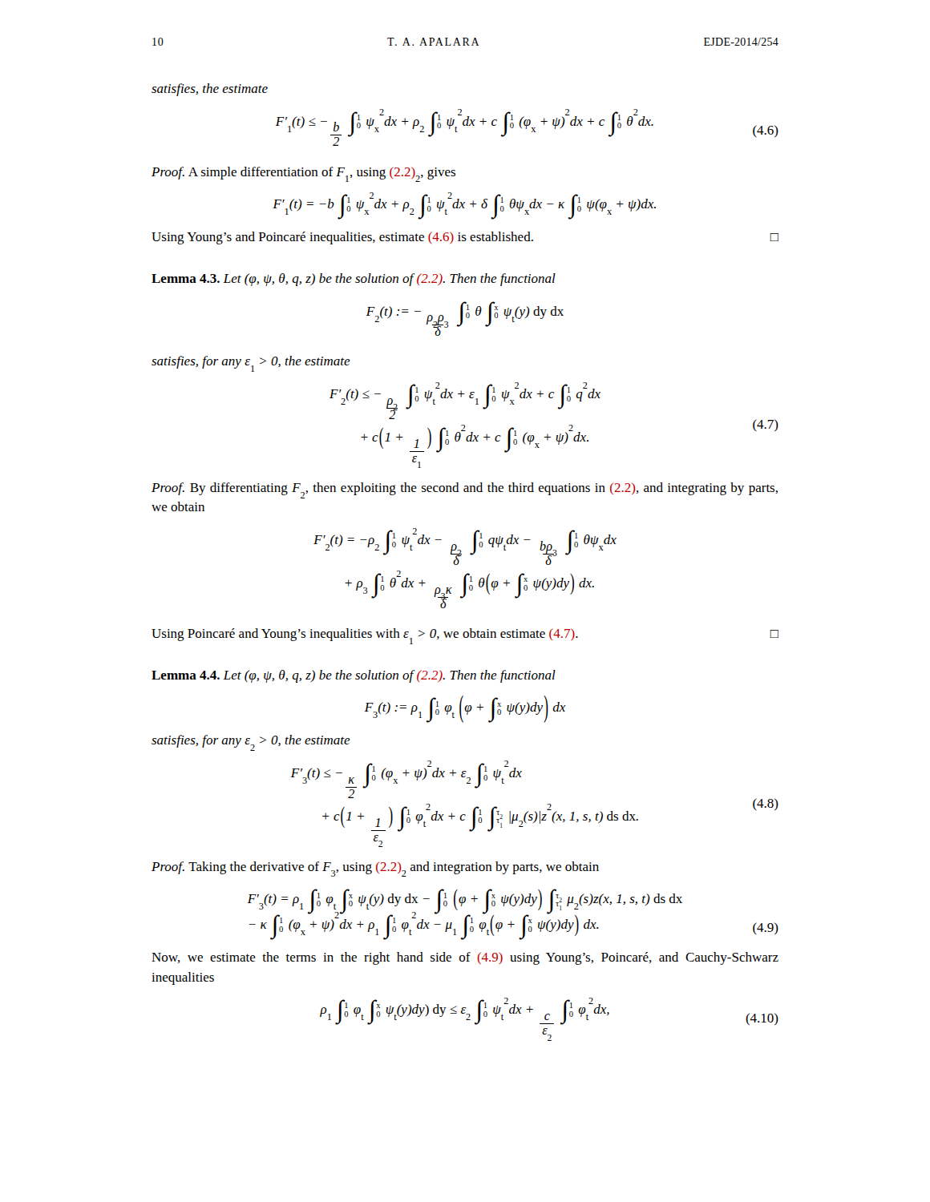10 T. A. Apalara EJDE-2014/254
satisfies, the estimate
F′1(t) ≤ −b 2 ∫10 ψx2dx + ρ2 ∫10 ψt2dx + c ∫10 (φx + ψ)2dx + c ∫10 θ2dx. (4.6)
Proof. A simple differentiation of F1, using (2.2)2, gives
F′1(t) = −b ∫10 ψx2dx + ρ2 ∫10 ψt2dx + δ ∫10 θψxdx − κ ∫10 ψ(φx + ψ)dx.
Using Young’s and Poincaré inequalities, estimate (4.6) is established. □
Lemma 4.3. Let (φ, ψ, θ, q, z) be the solution of (2.2). Then the functional
F2(t) := −ρ2ρ3 δ ∫10 θ ∫x 0 ψt(y) dy dx
satisfies, for any ε1 > 0, the estimate
F′2(t) ≤ −ρ22 ∫10 ψt2dx + ε1 ∫10 ψx2dx + c ∫10 q2dx + c(1 + 1 ε1) ∫10 θ2dx + c ∫10 (φx + ψ)2dx. (4.7)
Proof. By differentiating F2, then exploiting the second and the third equations in (2.2), and integrating by parts, we obtain
F′2(t) = −ρ2 ∫10 ψt2dx − ρ2 δ ∫10 qψtdx − bρ3 δ ∫10 θψxdx + ρ3 ∫10 θ2dx + ρ3κ δ ∫10 θ(φ + ∫x 0 ψ(y)dy) dx.
Using Poincaré and Young’s inequalities with ε1 > 0, we obtain estimate (4.7). □
Lemma 4.4. Let (φ, ψ, θ, q, z) be the solution of (2.2). Then the functional
F3(t) := ρ1 ∫10 φt (φ + ∫x 0 ψ(y)dy) dx
satisfies, for any ε2 > 0, the estimate
F′3(t) ≤ −κ 2 ∫10 (φx + ψ)2dx + ε2 ∫10 ψt2dx + c(1 + 1 ε2) ∫10 φt2dx + c ∫10 ∫τ2 τ1 |μ2(s)|z2(x, 1, s, t) ds dx. (4.8)
Proof. Taking the derivative of F3, using (2.2)2 and integration by parts, we obtain
F′3(t) = ρ1 ∫10 φt ∫x 0 ψt(y) dy dx − ∫10 (φ + ∫x 0 ψ(y)dy) ∫τ2 τ1 μ2(s)z(x, 1, s, t) ds dx − κ ∫10 (φx + ψ)2dx + ρ1 ∫10 φt2dx − μ1 ∫10 φt(φ + ∫x 0 ψ(y)dy) dx. (4.9)
Now, we estimate the terms in the right hand side of (4.9) using Young’s, Poincaré, and Cauchy-Schwarz inequalities
ρ1 ∫10 φt ∫x 0 ψt(y)dy) dy ≤ ε2 ∫10 ψt2dx + cε2 ∫10 φt2dx, (4.10)